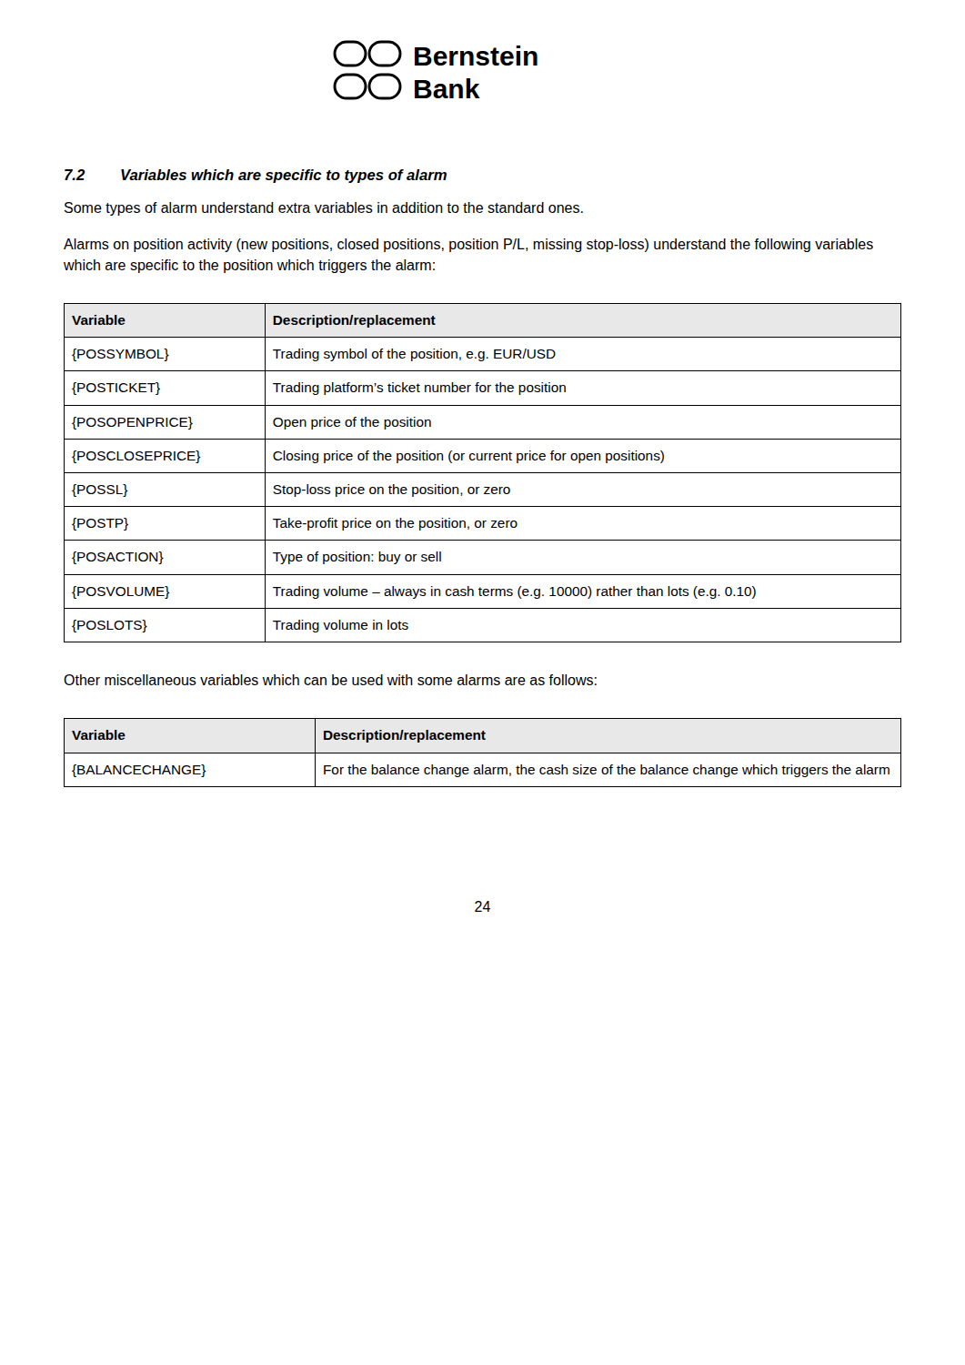Bernstein Bank
7.2 Variables which are specific to types of alarm
Some types of alarm understand extra variables in addition to the standard ones.
Alarms on position activity (new positions, closed positions, position P/L, missing stop-loss) understand the following variables which are specific to the position which triggers the alarm:
| Variable | Description/replacement |
| --- | --- |
| {POSSYMBOL} | Trading symbol of the position, e.g. EUR/USD |
| {POSTICKET} | Trading platform’s ticket number for the position |
| {POSOPENPRICE} | Open price of the position |
| {POSCLOSEPRICE} | Closing price of the position (or current price for open positions) |
| {POSSL} | Stop-loss price on the position, or zero |
| {POSTP} | Take-profit price on the position, or zero |
| {POSACTION} | Type of position: buy or sell |
| {POSVOLUME} | Trading volume – always in cash terms (e.g. 10000) rather than lots (e.g. 0.10) |
| {POSLOTS} | Trading volume in lots |
Other miscellaneous variables which can be used with some alarms are as follows:
| Variable | Description/replacement |
| --- | --- |
| {BALANCECHANGE} | For the balance change alarm, the cash size of the balance change which triggers the alarm |
24